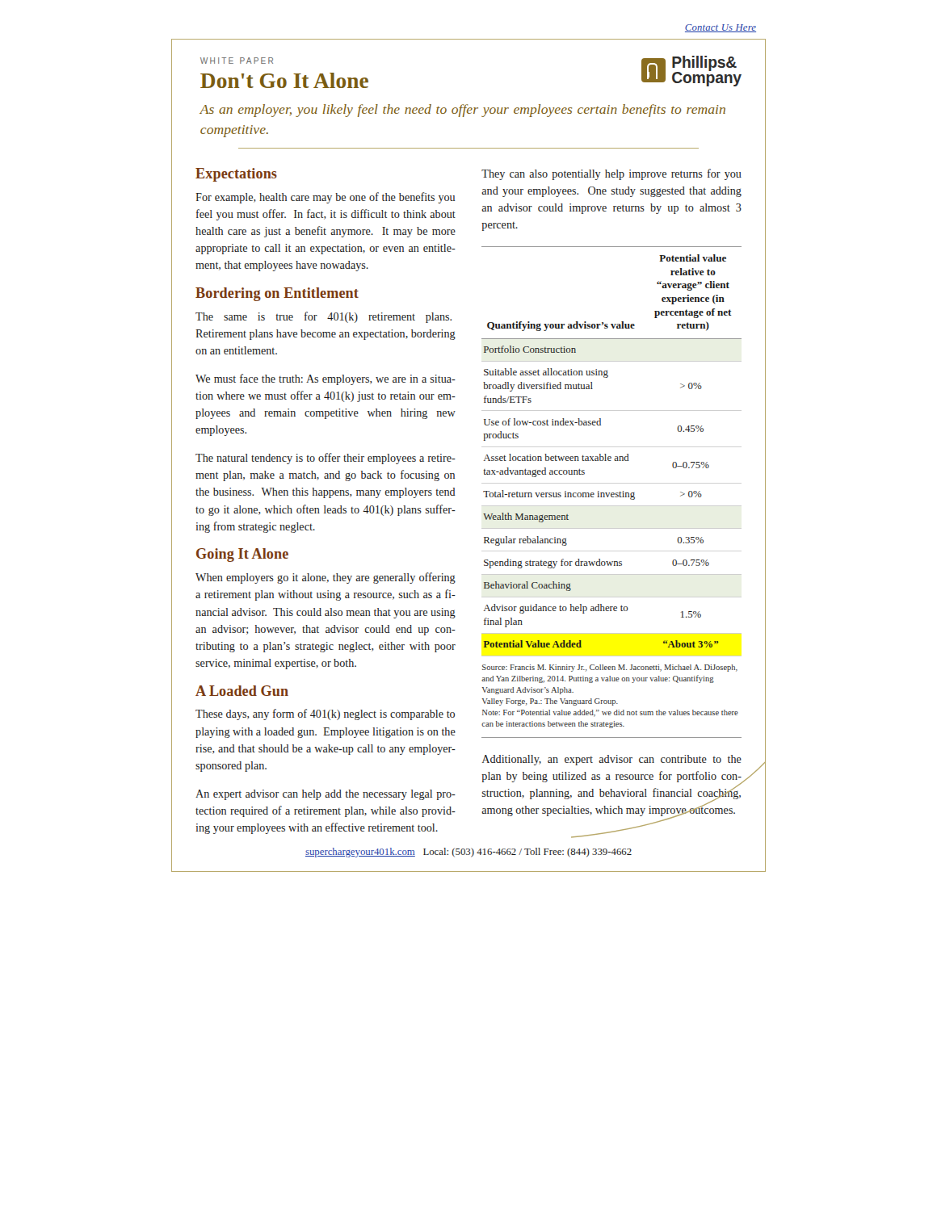Contact Us Here
White Paper
Phillips&Company
Don't Go It Alone
As an employer, you likely feel the need to offer your employees certain benefits to remain competitive.
Expectations
For example, health care may be one of the benefits you feel you must offer. In fact, it is difficult to think about health care as just a benefit anymore. It may be more appropriate to call it an expectation, or even an entitlement, that employees have nowadays.
Bordering on Entitlement
The same is true for 401(k) retirement plans. Retirement plans have become an expectation, bordering on an entitlement.
We must face the truth: As employers, we are in a situation where we must offer a 401(k) just to retain our employees and remain competitive when hiring new employees.
The natural tendency is to offer their employees a retirement plan, make a match, and go back to focusing on the business. When this happens, many employers tend to go it alone, which often leads to 401(k) plans suffering from strategic neglect.
Going It Alone
When employers go it alone, they are generally offering a retirement plan without using a resource, such as a financial advisor. This could also mean that you are using an advisor; however, that advisor could end up contributing to a plan’s strategic neglect, either with poor service, minimal expertise, or both.
A Loaded Gun
These days, any form of 401(k) neglect is comparable to playing with a loaded gun. Employee litigation is on the rise, and that should be a wake-up call to any employer-sponsored plan.
An expert advisor can help add the necessary legal protection required of a retirement plan, while also providing your employees with an effective retirement tool.
They can also potentially help improve returns for you and your employees. One study suggested that adding an advisor could improve returns by up to almost 3 percent.
| Quantifying your advisor’s value | Potential value relative to “average” client experience (in percentage of net return) |
| --- | --- |
| Portfolio Construction |
| Suitable asset allocation using broadly diversified mutual funds/ETFs | > 0% |
| Use of low-cost index-based products | 0.45% |
| Asset location between taxable and tax-advantaged accounts | 0–0.75% |
| Total-return versus income investing | > 0% |
| Wealth Management |
| Regular rebalancing | 0.35% |
| Spending strategy for drawdowns | 0–0.75% |
| Behavioral Coaching |
| Advisor guidance to help adhere to final plan | 1.5% |
| Potential Value Added | “About 3%” |
Source: Francis M. Kinniry Jr., Colleen M. Jaconetti, Michael A. DiJoseph, and Yan Zilbering, 2014. Putting a value on your value: Quantifying Vanguard Advisor’s Alpha.
Valley Forge, Pa.: The Vanguard Group.
Note: For “Potential value added,” we did not sum the values because there can be interactions between the strategies.
Additionally, an expert advisor can contribute to the plan by being utilized as a resource for portfolio construction, planning, and behavioral financial coaching, among other specialties, which may improve outcomes.
superchargeyour401k.com Local: (503) 416-4662 / Toll Free: (844) 339-4662